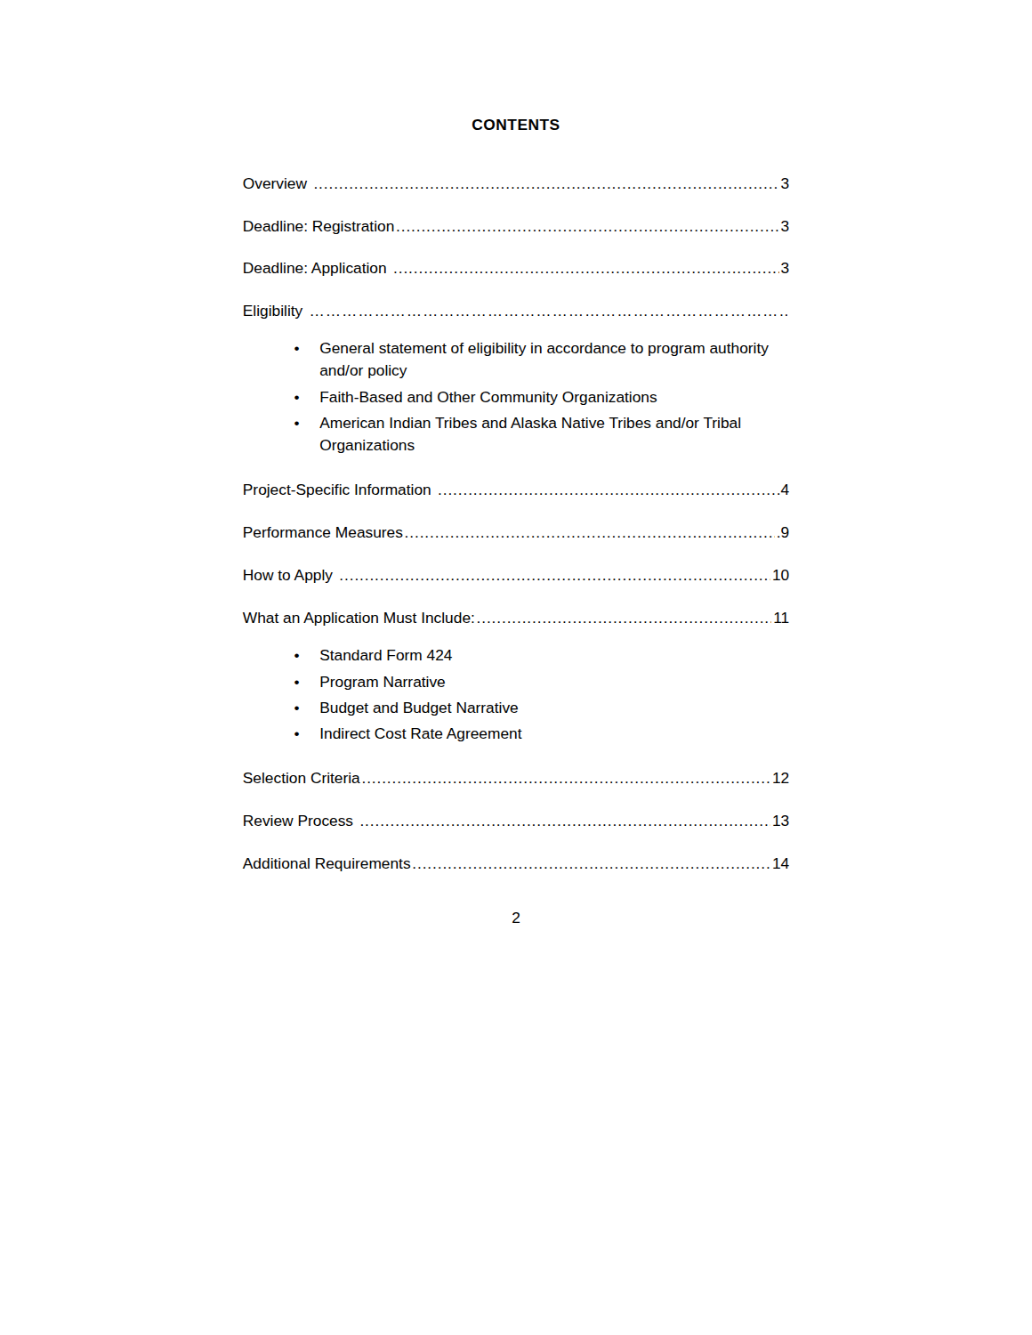CONTENTS
Overview ................................................................................................................... 3
Deadline: Registration ................................................................................................. 3
Deadline: Application ................................................................................................ 3
Eligibility …………………………………………………………………………………….3
General statement of eligibility in accordance to program authority and/or policy
Faith-Based and Other Community Organizations
American Indian Tribes and Alaska Native Tribes and/or Tribal Organizations
Project-Specific Information .......................................................................................... .4
Performance Measures ................................................................................................ .9
How to Apply ................................................................................................................ 10
What an Application Must Include: .............................................................................. 11
Standard Form 424
Program Narrative
Budget and Budget Narrative
Indirect Cost Rate Agreement
Selection Criteria .......................................................................................................... 12
Review Process ......................................................................................................... 13
Additional Requirements .............................................................................................. 14
2